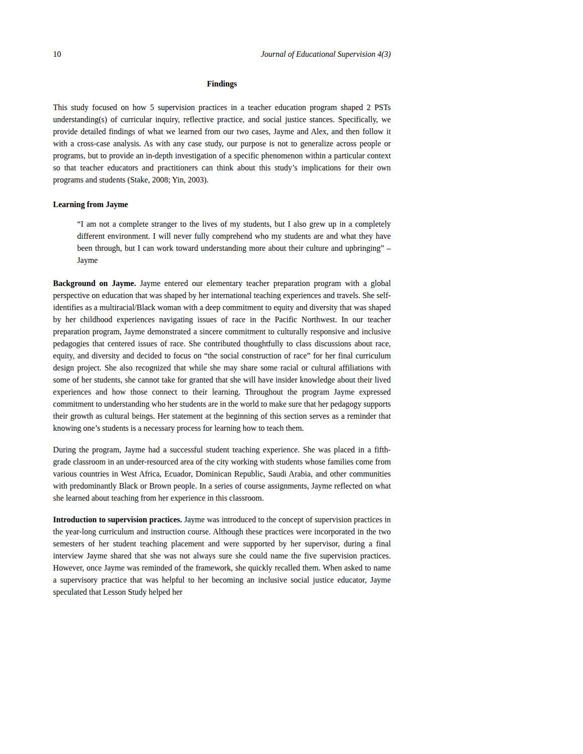10 Journal of Educational Supervision 4(3)
Findings
This study focused on how 5 supervision practices in a teacher education program shaped 2 PSTs understanding(s) of curricular inquiry, reflective practice, and social justice stances. Specifically, we provide detailed findings of what we learned from our two cases, Jayme and Alex, and then follow it with a cross-case analysis. As with any case study, our purpose is not to generalize across people or programs, but to provide an in-depth investigation of a specific phenomenon within a particular context so that teacher educators and practitioners can think about this study’s implications for their own programs and students (Stake, 2008; Yin, 2003).
Learning from Jayme
“I am not a complete stranger to the lives of my students, but I also grew up in a completely different environment. I will never fully comprehend who my students are and what they have been through, but I can work toward understanding more about their culture and upbringing” – Jayme
Background on Jayme. Jayme entered our elementary teacher preparation program with a global perspective on education that was shaped by her international teaching experiences and travels. She self-identifies as a multiracial/Black woman with a deep commitment to equity and diversity that was shaped by her childhood experiences navigating issues of race in the Pacific Northwest. In our teacher preparation program, Jayme demonstrated a sincere commitment to culturally responsive and inclusive pedagogies that centered issues of race. She contributed thoughtfully to class discussions about race, equity, and diversity and decided to focus on “the social construction of race” for her final curriculum design project. She also recognized that while she may share some racial or cultural affiliations with some of her students, she cannot take for granted that she will have insider knowledge about their lived experiences and how those connect to their learning. Throughout the program Jayme expressed commitment to understanding who her students are in the world to make sure that her pedagogy supports their growth as cultural beings. Her statement at the beginning of this section serves as a reminder that knowing one’s students is a necessary process for learning how to teach them.
During the program, Jayme had a successful student teaching experience. She was placed in a fifth-grade classroom in an under-resourced area of the city working with students whose families come from various countries in West Africa, Ecuador, Dominican Republic, Saudi Arabia, and other communities with predominantly Black or Brown people. In a series of course assignments, Jayme reflected on what she learned about teaching from her experience in this classroom.
Introduction to supervision practices. Jayme was introduced to the concept of supervision practices in the year-long curriculum and instruction course. Although these practices were incorporated in the two semesters of her student teaching placement and were supported by her supervisor, during a final interview Jayme shared that she was not always sure she could name the five supervision practices. However, once Jayme was reminded of the framework, she quickly recalled them. When asked to name a supervisory practice that was helpful to her becoming an inclusive social justice educator, Jayme speculated that Lesson Study helped her